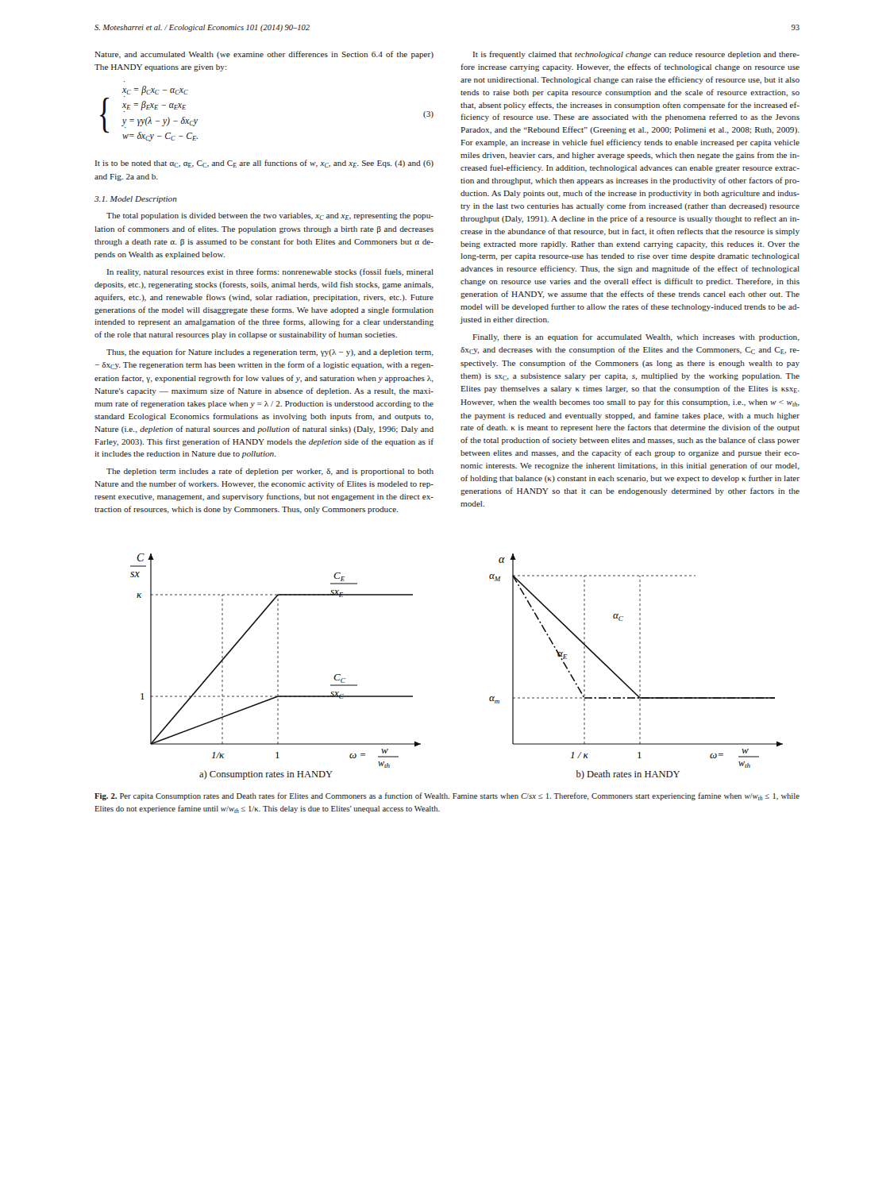S. Motesharrei et al. / Ecological Economics 101 (2014) 90–102
93
Nature, and accumulated Wealth (we examine other differences in Section 6.4 of the paper) The HANDY equations are given by:
{
xC = βCxC − αCxC
xE = βExE − αExE
y = γy(λ − y) − δxCy
w= δxCy − CC − CE.
(3)
It is to be noted that αC, αE, CC, and CE are all functions of w, xC, and xE. See Eqs. (4) and (6) and Fig. 2a and b.
3.1. Model Description
The total population is divided between the two variables, xC and xE, representing the population of commoners and of elites. The population grows through a birth rate β and decreases through a death rate α. β is assumed to be constant for both Elites and Commoners but α depends on Wealth as explained below.
In reality, natural resources exist in three forms: nonrenewable stocks (fossil fuels, mineral deposits, etc.), regenerating stocks (forests, soils, animal herds, wild fish stocks, game animals, aquifers, etc.), and renewable flows (wind, solar radiation, precipitation, rivers, etc.). Future generations of the model will disaggregate these forms. We have adopted a single formulation intended to represent an amalgamation of the three forms, allowing for a clear understanding of the role that natural resources play in collapse or sustainability of human societies.
Thus, the equation for Nature includes a regeneration term, γy(λ − y), and a depletion term, − δxCy. The regeneration term has been written in the form of a logistic equation, with a regeneration factor, γ, exponential regrowth for low values of y, and saturation when y approaches λ, Nature's capacity — maximum size of Nature in absence of depletion. As a result, the maximum rate of regeneration takes place when y = λ / 2. Production is understood according to the standard Ecological Economics formulations as involving both inputs from, and outputs to, Nature (i.e., depletion of natural sources and pollution of natural sinks) (Daly, 1996; Daly and Farley, 2003). This first generation of HANDY models the depletion side of the equation as if it includes the reduction in Nature due to pollution.
The depletion term includes a rate of depletion per worker, δ, and is proportional to both Nature and the number of workers. However, the economic activity of Elites is modeled to represent executive, management, and supervisory functions, but not engagement in the direct extraction of resources, which is done by Commoners. Thus, only Commoners produce.
It is frequently claimed that technological change can reduce resource depletion and therefore increase carrying capacity. However, the effects of technological change on resource use are not unidirectional. Technological change can raise the efficiency of resource use, but it also tends to raise both per capita resource consumption and the scale of resource extraction, so that, absent policy effects, the increases in consumption often compensate for the increased efficiency of resource use. These are associated with the phenomena referred to as the Jevons Paradox, and the “Rebound Effect” (Greening et al., 2000; Polimeni et al., 2008; Ruth, 2009). For example, an increase in vehicle fuel efficiency tends to enable increased per capita vehicle miles driven, heavier cars, and higher average speeds, which then negate the gains from the increased fuel-efficiency. In addition, technological advances can enable greater resource extraction and throughput, which then appears as increases in the productivity of other factors of production. As Daly points out, much of the increase in productivity in both agriculture and industry in the last two centuries has actually come from increased (rather than decreased) resource throughput (Daly, 1991). A decline in the price of a resource is usually thought to reflect an increase in the abundance of that resource, but in fact, it often reflects that the resource is simply being extracted more rapidly. Rather than extend carrying capacity, this reduces it. Over the long-term, per capita resource-use has tended to rise over time despite dramatic technological advances in resource efficiency. Thus, the sign and magnitude of the effect of technological change on resource use varies and the overall effect is difficult to predict. Therefore, in this generation of HANDY, we assume that the effects of these trends cancel each other out. The model will be developed further to allow the rates of these technology-induced trends to be adjusted in either direction.
Finally, there is an equation for accumulated Wealth, which increases with production, δxCy, and decreases with the consumption of the Elites and the Commoners, CC and CE, respectively. The consumption of the Commoners (as long as there is enough wealth to pay them) is sxC, a subsistence salary per capita, s, multiplied by the working population. The Elites pay themselves a salary κ times larger, so that the consumption of the Elites is κsxE. However, when the wealth becomes too small to pay for this consumption, i.e., when w < wth, the payment is reduced and eventually stopped, and famine takes place, with a much higher rate of death. κ is meant to represent here the factors that determine the division of the output of the total production of society between elites and masses, such as the balance of class power between elites and masses, and the capacity of each group to organize and pursue their economic interests. We recognize the inherent limitations, in this initial generation of our model, of holding that balance (κ) constant in each scenario, but we expect to develop κ further in later generations of HANDY so that it can be endogenously determined by other factors in the model.
C sx κ 1 CE sxE CC sxC 1/κ 1 ω = w wth
a) Consumption rates in HANDY
α αM αm αC αE 1 / κ 1 ω= w wth
b) Death rates in HANDY
Fig. 2. Per capita Consumption rates and Death rates for Elites and Commoners as a function of Wealth. Famine starts when C/sx ≤ 1. Therefore, Commoners start experiencing famine when w/wth ≤ 1, while Elites do not experience famine until w/wth ≤ 1/κ. This delay is due to Elites' unequal access to Wealth.